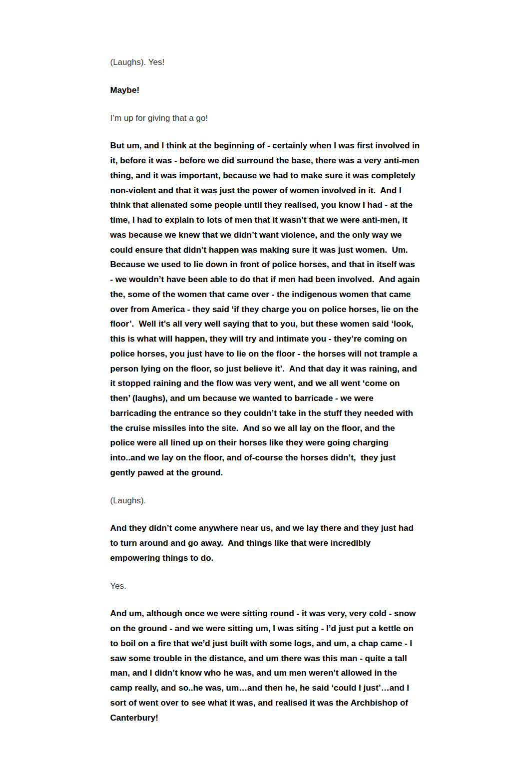(Laughs). Yes!
Maybe!
I’m up for giving that a go!
But um, and I think at the beginning of - certainly when I was first involved in it, before it was - before we did surround the base, there was a very anti-men thing, and it was important, because we had to make sure it was completely non-violent and that it was just the power of women involved in it. And I think that alienated some people until they realised, you know I had - at the time, I had to explain to lots of men that it wasn’t that we were anti-men, it was because we knew that we didn’t want violence, and the only way we could ensure that didn’t happen was making sure it was just women. Um. Because we used to lie down in front of police horses, and that in itself was - we wouldn’t have been able to do that if men had been involved. And again the, some of the women that came over - the indigenous women that came over from America - they said ‘if they charge you on police horses, lie on the floor’. Well it’s all very well saying that to you, but these women said ‘look, this is what will happen, they will try and intimate you - they’re coming on police horses, you just have to lie on the floor - the horses will not trample a person lying on the floor, so just believe it’. And that day it was raining, and it stopped raining and the flow was very went, and we all went ‘come on then’ (laughs), and um because we wanted to barricade - we were barricading the entrance so they couldn’t take in the stuff they needed with the cruise missiles into the site. And so we all lay on the floor, and the police were all lined up on their horses like they were going charging into..and we lay on the floor, and of-course the horses didn’t, they just gently pawed at the ground.
(Laughs).
And they didn’t come anywhere near us, and we lay there and they just had to turn around and go away. And things like that were incredibly empowering things to do.
Yes.
And um, although once we were sitting round - it was very, very cold - snow on the ground - and we were sitting um, I was siting - I’d just put a kettle on to boil on a fire that we’d just built with some logs, and um, a chap came - I saw some trouble in the distance, and um there was this man - quite a tall man, and I didn’t know who he was, and um men weren’t allowed in the camp really, and so..he was, um…and then he, he said ‘could I just’…and I sort of went over to see what it was, and realised it was the Archbishop of Canterbury!